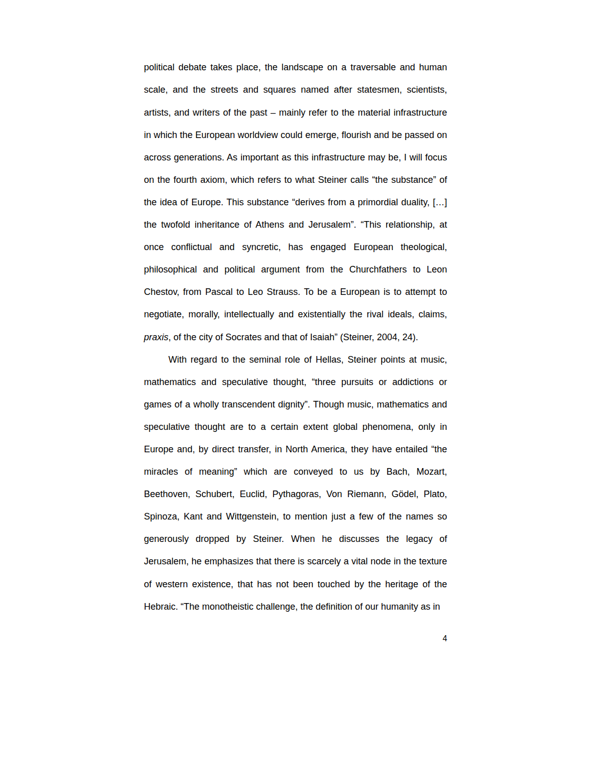political debate takes place, the landscape on a traversable and human scale, and the streets and squares named after statesmen, scientists, artists, and writers of the past – mainly refer to the material infrastructure in which the European worldview could emerge, flourish and be passed on across generations. As important as this infrastructure may be, I will focus on the fourth axiom, which refers to what Steiner calls “the substance” of the idea of Europe. This substance “derives from a primordial duality, […] the twofold inheritance of Athens and Jerusalem”. “This relationship, at once conflictual and syncretic, has engaged European theological, philosophical and political argument from the Churchfathers to Leon Chestov, from Pascal to Leo Strauss. To be a European is to attempt to negotiate, morally, intellectually and existentially the rival ideals, claims, praxis, of the city of Socrates and that of Isaiah” (Steiner, 2004, 24).
With regard to the seminal role of Hellas, Steiner points at music, mathematics and speculative thought, “three pursuits or addictions or games of a wholly transcendent dignity”. Though music, mathematics and speculative thought are to a certain extent global phenomena, only in Europe and, by direct transfer, in North America, they have entailed “the miracles of meaning” which are conveyed to us by Bach, Mozart, Beethoven, Schubert, Euclid, Pythagoras, Von Riemann, Gödel, Plato, Spinoza, Kant and Wittgenstein, to mention just a few of the names so generously dropped by Steiner. When he discusses the legacy of Jerusalem, he emphasizes that there is scarcely a vital node in the texture of western existence, that has not been touched by the heritage of the Hebraic. “The monotheistic challenge, the definition of our humanity as in
4